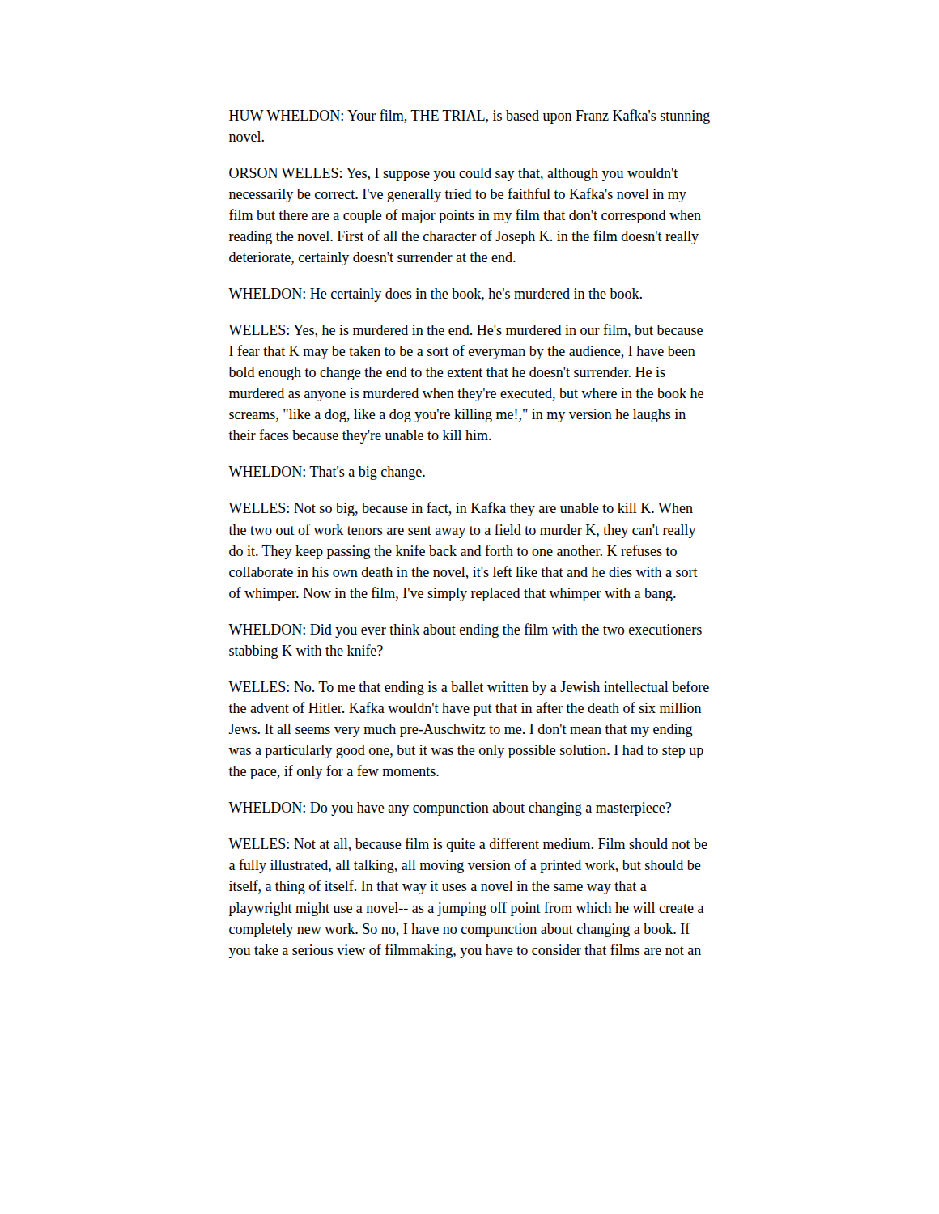HUW WHELDON: Your film, THE TRIAL, is based upon Franz Kafka's stunning novel.
ORSON WELLES: Yes, I suppose you could say that, although you wouldn't necessarily be correct. I've generally tried to be faithful to Kafka's novel in my film but there are a couple of major points in my film that don't correspond when reading the novel. First of all the character of Joseph K. in the film doesn't really deteriorate, certainly doesn't surrender at the end.
WHELDON: He certainly does in the book, he's murdered in the book.
WELLES: Yes, he is murdered in the end. He's murdered in our film, but because I fear that K may be taken to be a sort of everyman by the audience, I have been bold enough to change the end to the extent that he doesn't surrender. He is murdered as anyone is murdered when they're executed, but where in the book he screams, "like a dog, like a dog you're killing me!," in my version he laughs in their faces because they're unable to kill him.
WHELDON: That's a big change.
WELLES: Not so big, because in fact, in Kafka they are unable to kill K. When the two out of work tenors are sent away to a field to murder K, they can't really do it. They keep passing the knife back and forth to one another. K refuses to collaborate in his own death in the novel, it's left like that and he dies with a sort of whimper. Now in the film, I've simply replaced that whimper with a bang.
WHELDON: Did you ever think about ending the film with the two executioners stabbing K with the knife?
WELLES: No. To me that ending is a ballet written by a Jewish intellectual before the advent of Hitler. Kafka wouldn't have put that in after the death of six million Jews. It all seems very much pre-Auschwitz to me. I don't mean that my ending was a particularly good one, but it was the only possible solution. I had to step up the pace, if only for a few moments.
WHELDON: Do you have any compunction about changing a masterpiece?
WELLES: Not at all, because film is quite a different medium. Film should not be a fully illustrated, all talking, all moving version of a printed work, but should be itself, a thing of itself. In that way it uses a novel in the same way that a playwright might use a novel-- as a jumping off point from which he will create a completely new work. So no, I have no compunction about changing a book. If you take a serious view of filmmaking, you have to consider that films are not an